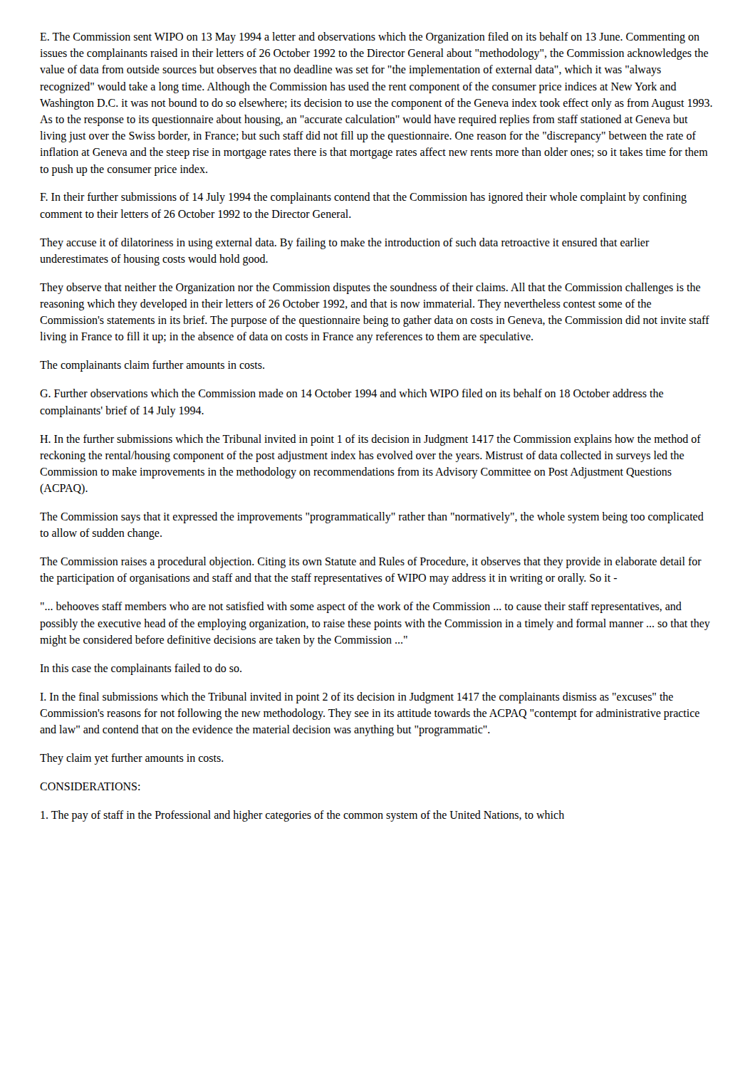E. The Commission sent WIPO on 13 May 1994 a letter and observations which the Organization filed on its behalf on 13 June. Commenting on issues the complainants raised in their letters of 26 October 1992 to the Director General about "methodology", the Commission acknowledges the value of data from outside sources but observes that no deadline was set for "the implementation of external data", which it was "always recognized" would take a long time. Although the Commission has used the rent component of the consumer price indices at New York and Washington D.C. it was not bound to do so elsewhere; its decision to use the component of the Geneva index took effect only as from August 1993. As to the response to its questionnaire about housing, an "accurate calculation" would have required replies from staff stationed at Geneva but living just over the Swiss border, in France; but such staff did not fill up the questionnaire. One reason for the "discrepancy" between the rate of inflation at Geneva and the steep rise in mortgage rates there is that mortgage rates affect new rents more than older ones; so it takes time for them to push up the consumer price index.
F. In their further submissions of 14 July 1994 the complainants contend that the Commission has ignored their whole complaint by confining comment to their letters of 26 October 1992 to the Director General.
They accuse it of dilatoriness in using external data. By failing to make the introduction of such data retroactive it ensured that earlier underestimates of housing costs would hold good.
They observe that neither the Organization nor the Commission disputes the soundness of their claims. All that the Commission challenges is the reasoning which they developed in their letters of 26 October 1992, and that is now immaterial. They nevertheless contest some of the Commission's statements in its brief. The purpose of the questionnaire being to gather data on costs in Geneva, the Commission did not invite staff living in France to fill it up; in the absence of data on costs in France any references to them are speculative.
The complainants claim further amounts in costs.
G. Further observations which the Commission made on 14 October 1994 and which WIPO filed on its behalf on 18 October address the complainants' brief of 14 July 1994.
H. In the further submissions which the Tribunal invited in point 1 of its decision in Judgment 1417 the Commission explains how the method of reckoning the rental/housing component of the post adjustment index has evolved over the years. Mistrust of data collected in surveys led the Commission to make improvements in the methodology on recommendations from its Advisory Committee on Post Adjustment Questions (ACPAQ).
The Commission says that it expressed the improvements "programmatically" rather than "normatively", the whole system being too complicated to allow of sudden change.
The Commission raises a procedural objection. Citing its own Statute and Rules of Procedure, it observes that they provide in elaborate detail for the participation of organisations and staff and that the staff representatives of WIPO may address it in writing or orally. So it -
"... behooves staff members who are not satisfied with some aspect of the work of the Commission ... to cause their staff representatives, and possibly the executive head of the employing organization, to raise these points with the Commission in a timely and formal manner ... so that they might be considered before definitive decisions are taken by the Commission ..."
In this case the complainants failed to do so.
I. In the final submissions which the Tribunal invited in point 2 of its decision in Judgment 1417 the complainants dismiss as "excuses" the Commission's reasons for not following the new methodology. They see in its attitude towards the ACPAQ "contempt for administrative practice and law" and contend that on the evidence the material decision was anything but "programmatic".
They claim yet further amounts in costs.
CONSIDERATIONS:
1. The pay of staff in the Professional and higher categories of the common system of the United Nations, to which